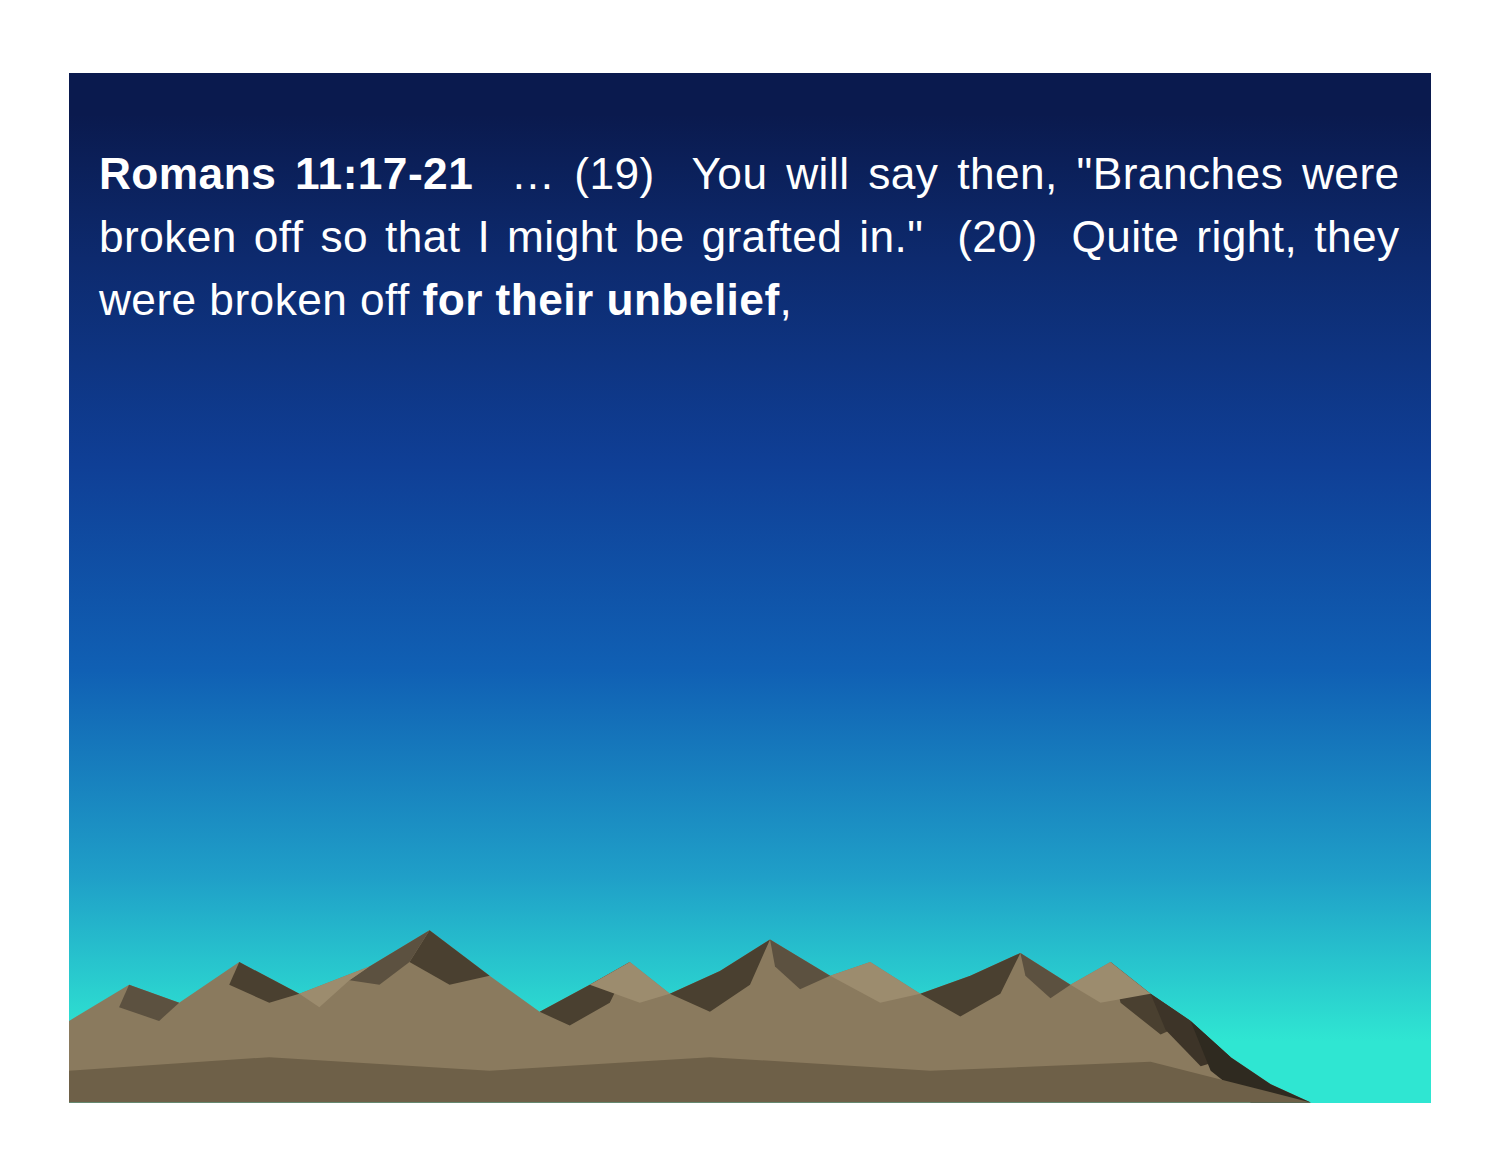Romans 11:17-21 … (19) You will say then, "Branches were broken off so that I might be grafted in." (20) Quite right, they were broken off for their unbelief,